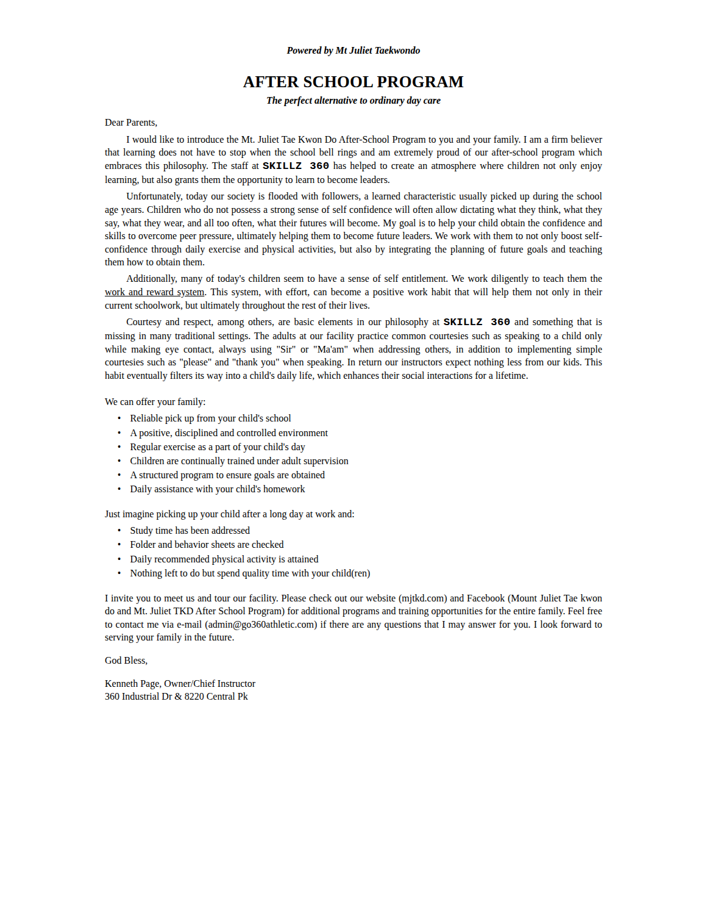Powered by Mt Juliet Taekwondo
AFTER SCHOOL PROGRAM
The perfect alternative to ordinary day care
Dear Parents,
I would like to introduce the Mt. Juliet Tae Kwon Do After-School Program to you and your family. I am a firm believer that learning does not have to stop when the school bell rings and am extremely proud of our after-school program which embraces this philosophy. The staff at SKILLZ 360 has helped to create an atmosphere where children not only enjoy learning, but also grants them the opportunity to learn to become leaders.
Unfortunately, today our society is flooded with followers, a learned characteristic usually picked up during the school age years. Children who do not possess a strong sense of self confidence will often allow dictating what they think, what they say, what they wear, and all too often, what their futures will become. My goal is to help your child obtain the confidence and skills to overcome peer pressure, ultimately helping them to become future leaders. We work with them to not only boost self-confidence through daily exercise and physical activities, but also by integrating the planning of future goals and teaching them how to obtain them.
Additionally, many of today's children seem to have a sense of self entitlement. We work diligently to teach them the work and reward system. This system, with effort, can become a positive work habit that will help them not only in their current schoolwork, but ultimately throughout the rest of their lives.
Courtesy and respect, among others, are basic elements in our philosophy at SKILLZ 360 and something that is missing in many traditional settings. The adults at our facility practice common courtesies such as speaking to a child only while making eye contact, always using "Sir" or "Ma'am" when addressing others, in addition to implementing simple courtesies such as "please" and "thank you" when speaking. In return our instructors expect nothing less from our kids. This habit eventually filters its way into a child's daily life, which enhances their social interactions for a lifetime.
We can offer your family:
Reliable pick up from your child's school
A positive, disciplined and controlled environment
Regular exercise as a part of your child's day
Children are continually trained under adult supervision
A structured program to ensure goals are obtained
Daily assistance with your child's homework
Just imagine picking up your child after a long day at work and:
Study time has been addressed
Folder and behavior sheets are checked
Daily recommended physical activity is attained
Nothing left to do but spend quality time with your child(ren)
I invite you to meet us and tour our facility. Please check out our website (mjtkd.com) and Facebook (Mount Juliet Tae kwon do and Mt. Juliet TKD After School Program) for additional programs and training opportunities for the entire family. Feel free to contact me via e-mail (admin@go360athletic.com) if there are any questions that I may answer for you. I look forward to serving your family in the future.
God Bless,
Kenneth Page, Owner/Chief Instructor
360 Industrial Dr & 8220 Central Pk